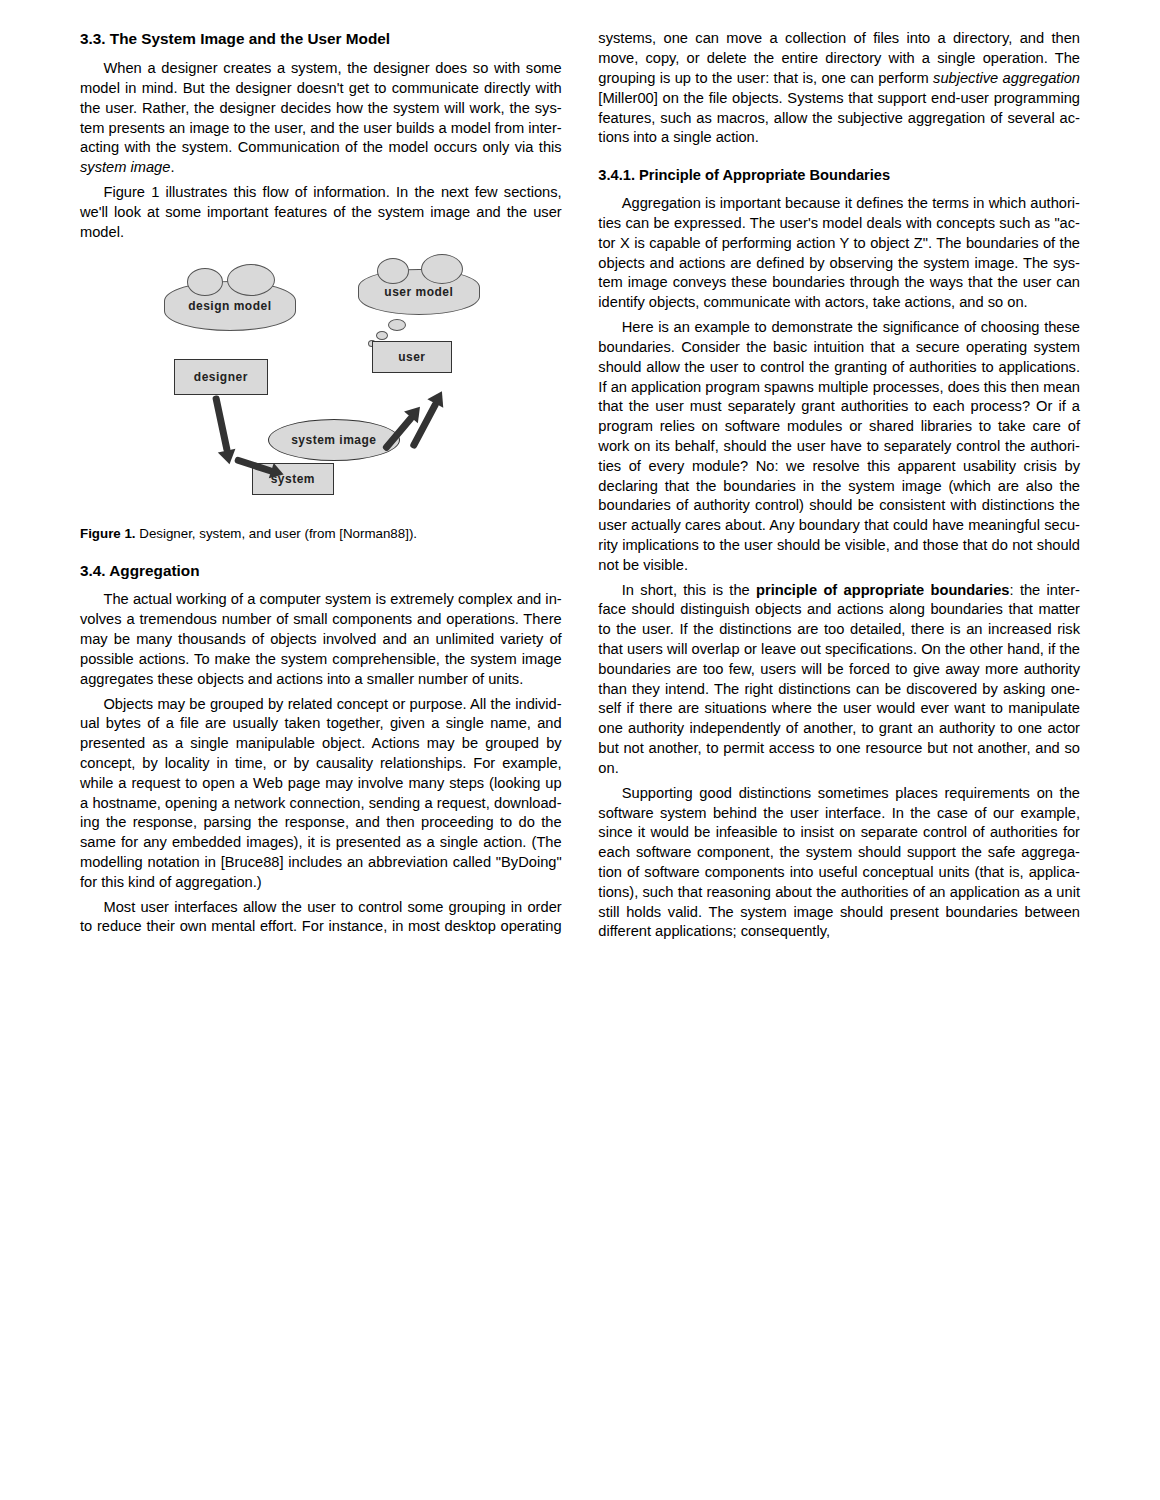3.3. The System Image and the User Model
When a designer creates a system, the designer does so with some model in mind. But the designer doesn't get to communicate directly with the user. Rather, the designer decides how the system will work, the system presents an image to the user, and the user builds a model from interacting with the system. Communication of the model occurs only via this system image.
Figure 1 illustrates this flow of information. In the next few sections, we'll look at some important features of the system image and the user model.
design model
user model
designer
user
system image
system
Figure 1. Designer, system, and user (from [Norman88]).
3.4. Aggregation
The actual working of a computer system is extremely complex and involves a tremendous number of small components and operations. There may be many thousands of objects involved and an unlimited variety of possible actions. To make the system comprehensible, the system image aggregates these objects and actions into a smaller number of units.
Objects may be grouped by related concept or purpose. All the individual bytes of a file are usually taken together, given a single name, and presented as a single manipulable object. Actions may be grouped by concept, by locality in time, or by causality relationships. For example, while a request to open a Web page may involve many steps (looking up a hostname, opening a network connection, sending a request, downloading the response, parsing the response, and then proceeding to do the same for any embedded images), it is presented as a single action. (The modelling notation in [Bruce88] includes an abbreviation called "ByDoing" for this kind of aggregation.)
Most user interfaces allow the user to control some grouping in order to reduce their own mental effort. For instance, in most desktop operating systems, one can move a collection of files into a directory, and then move, copy, or delete the entire directory with a single operation. The grouping is up to the user: that is, one can perform subjective aggregation [Miller00] on the file objects. Systems that support end-user programming features, such as macros, allow the subjective aggregation of several actions into a single action.
3.4.1. Principle of Appropriate Boundaries
Aggregation is important because it defines the terms in which authorities can be expressed. The user's model deals with concepts such as "actor X is capable of performing action Y to object Z". The boundaries of the objects and actions are defined by observing the system image. The system image conveys these boundaries through the ways that the user can identify objects, communicate with actors, take actions, and so on.
Here is an example to demonstrate the significance of choosing these boundaries. Consider the basic intuition that a secure operating system should allow the user to control the granting of authorities to applications. If an application program spawns multiple processes, does this then mean that the user must separately grant authorities to each process? Or if a program relies on software modules or shared libraries to take care of work on its behalf, should the user have to separately control the authorities of every module? No: we resolve this apparent usability crisis by declaring that the boundaries in the system image (which are also the boundaries of authority control) should be consistent with distinctions the user actually cares about. Any boundary that could have meaningful security implications to the user should be visible, and those that do not should not be visible.
In short, this is the principle of appropriate boundaries: the interface should distinguish objects and actions along boundaries that matter to the user. If the distinctions are too detailed, there is an increased risk that users will overlap or leave out specifications. On the other hand, if the boundaries are too few, users will be forced to give away more authority than they intend. The right distinctions can be discovered by asking oneself if there are situations where the user would ever want to manipulate one authority independently of another, to grant an authority to one actor but not another, to permit access to one resource but not another, and so on.
Supporting good distinctions sometimes places requirements on the software system behind the user interface. In the case of our example, since it would be infeasible to insist on separate control of authorities for each software component, the system should support the safe aggregation of software components into useful conceptual units (that is, applications), such that reasoning about the authorities of an application as a unit still holds valid. The system image should present boundaries between different applications; consequently,